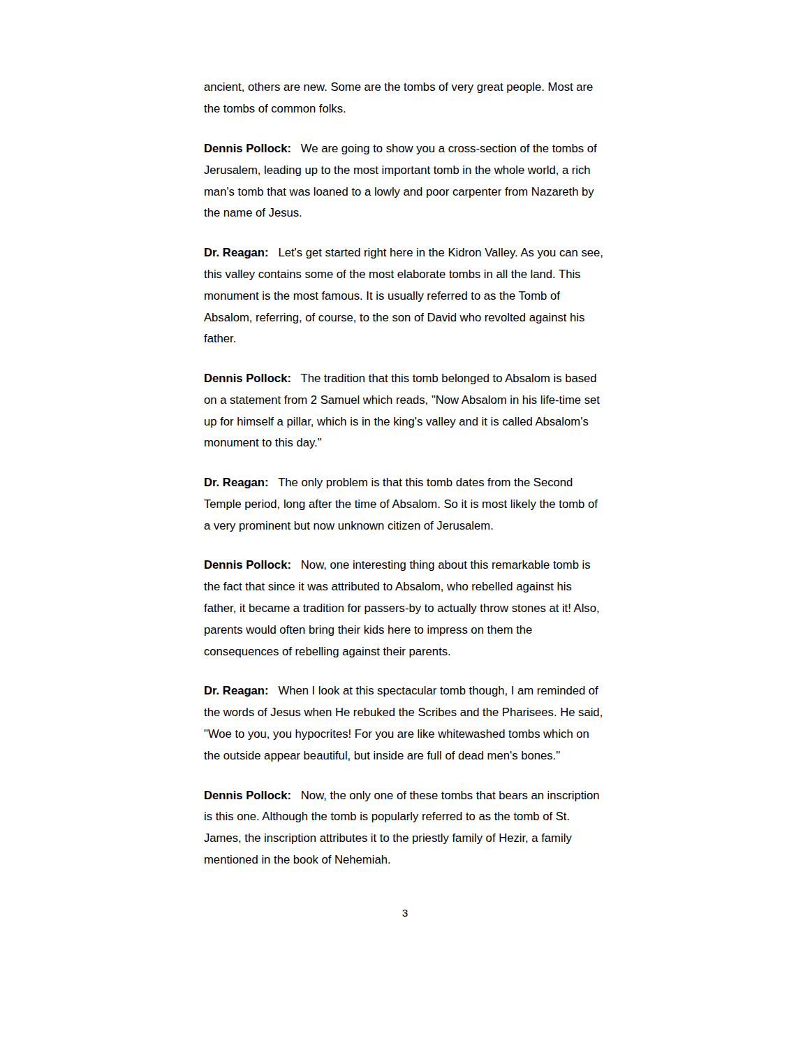ancient, others are new. Some are the tombs of very great people. Most are the tombs of common folks.
Dennis Pollock: We are going to show you a cross-section of the tombs of Jerusalem, leading up to the most important tomb in the whole world, a rich man's tomb that was loaned to a lowly and poor carpenter from Nazareth by the name of Jesus.
Dr. Reagan: Let's get started right here in the Kidron Valley. As you can see, this valley contains some of the most elaborate tombs in all the land. This monument is the most famous. It is usually referred to as the Tomb of Absalom, referring, of course, to the son of David who revolted against his father.
Dennis Pollock: The tradition that this tomb belonged to Absalom is based on a statement from 2 Samuel which reads, "Now Absalom in his life-time set up for himself a pillar, which is in the king's valley and it is called Absalom's monument to this day."
Dr. Reagan: The only problem is that this tomb dates from the Second Temple period, long after the time of Absalom. So it is most likely the tomb of a very prominent but now unknown citizen of Jerusalem.
Dennis Pollock: Now, one interesting thing about this remarkable tomb is the fact that since it was attributed to Absalom, who rebelled against his father, it became a tradition for passers-by to actually throw stones at it! Also, parents would often bring their kids here to impress on them the consequences of rebelling against their parents.
Dr. Reagan: When I look at this spectacular tomb though, I am reminded of the words of Jesus when He rebuked the Scribes and the Pharisees. He said, "Woe to you, you hypocrites! For you are like whitewashed tombs which on the outside appear beautiful, but inside are full of dead men's bones."
Dennis Pollock: Now, the only one of these tombs that bears an inscription is this one. Although the tomb is popularly referred to as the tomb of St. James, the inscription attributes it to the priestly family of Hezir, a family mentioned in the book of Nehemiah.
3